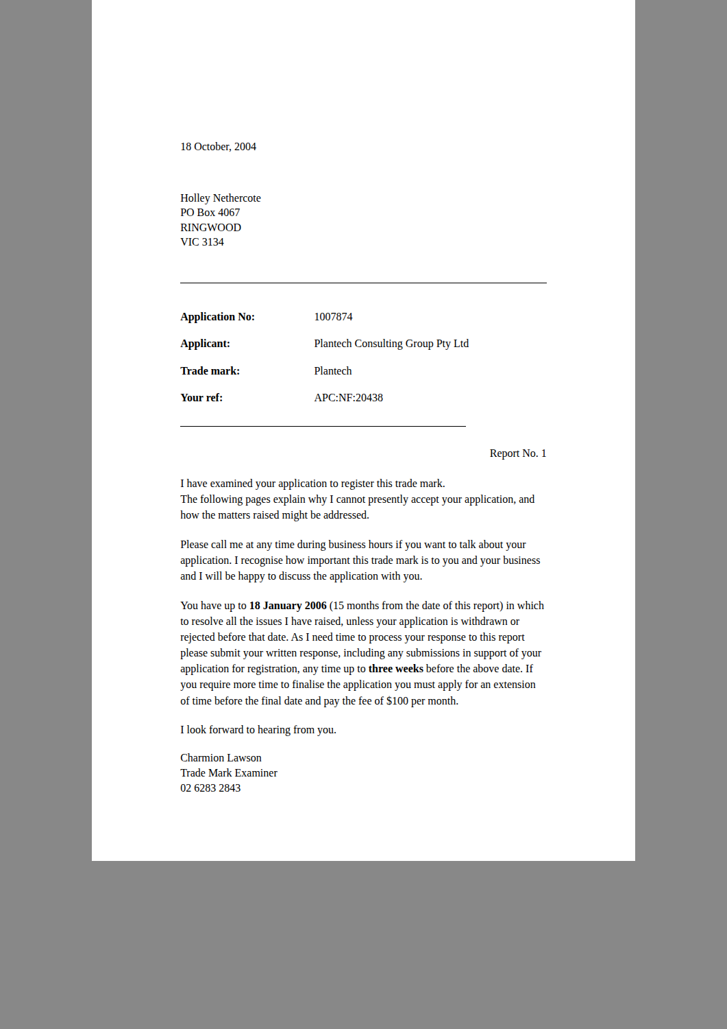18 October, 2004
Holley Nethercote
PO Box 4067
RINGWOOD
VIC 3134
| Application No: | 1007874 |
| Applicant: | Plantech Consulting Group Pty Ltd |
| Trade mark: | Plantech |
| Your ref: | APC:NF:20438 |
Report No. 1
I have examined your application to register this trade mark.
The following pages explain why I cannot presently accept your application, and how the matters raised might be addressed.
Please call me at any time during business hours if you want to talk about your application. I recognise how important this trade mark is to you and your business and I will be happy to discuss the application with you.
You have up to 18 January 2006 (15 months from the date of this report) in which to resolve all the issues I have raised, unless your application is withdrawn or rejected before that date. As I need time to process your response to this report please submit your written response, including any submissions in support of your application for registration, any time up to three weeks before the above date. If you require more time to finalise the application you must apply for an extension of time before the final date and pay the fee of $100 per month.
I look forward to hearing from you.
Charmion Lawson
Trade Mark Examiner
02 6283 2843